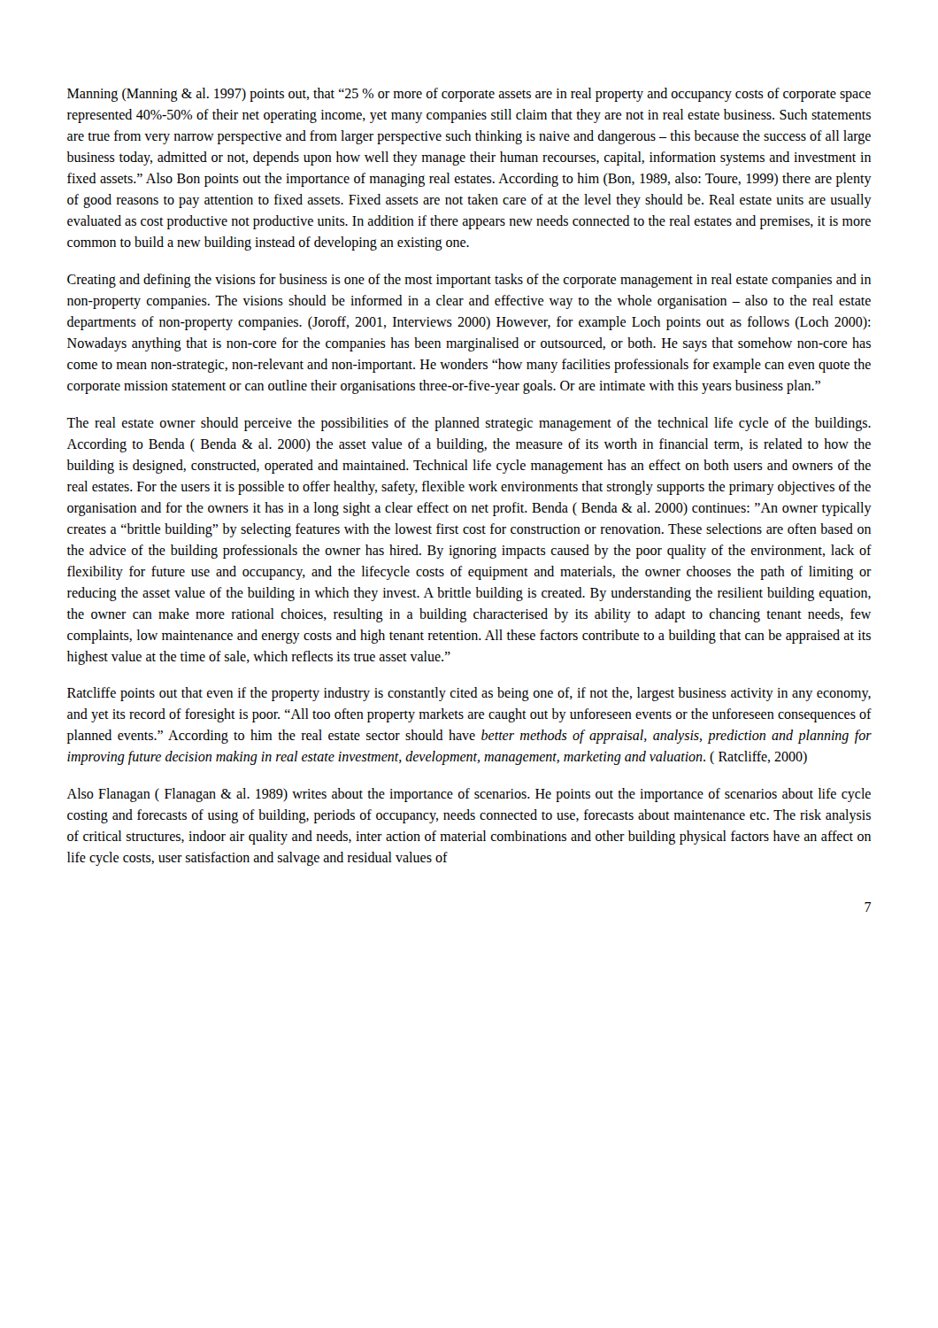Manning (Manning & al. 1997) points out, that “25 % or more of corporate assets are in real property and occupancy costs of corporate space represented 40%-50% of their net operating income, yet many companies still claim that they are not in real estate business. Such statements are true from very narrow perspective and from larger perspective such thinking is naive and dangerous – this because the success of all large business today, admitted or not, depends upon how well they manage their human recourses, capital, information systems and investment in fixed assets.” Also Bon points out the importance of managing real estates. According to him (Bon, 1989, also: Toure, 1999) there are plenty of good reasons to pay attention to fixed assets. Fixed assets are not taken care of at the level they should be. Real estate units are usually evaluated as cost productive not productive units. In addition if there appears new needs connected to the real estates and premises, it is more common to build a new building instead of developing an existing one.
Creating and defining the visions for business is one of the most important tasks of the corporate management in real estate companies and in non-property companies. The visions should be informed in a clear and effective way to the whole organisation – also to the real estate departments of non-property companies. (Joroff, 2001, Interviews 2000) However, for example Loch points out as follows (Loch 2000): Nowadays anything that is non-core for the companies has been marginalised or outsourced, or both. He says that somehow non-core has come to mean non-strategic, non-relevant and non-important. He wonders “how many facilities professionals for example can even quote the corporate mission statement or can outline their organisations three-or-five-year goals. Or are intimate with this years business plan.”
The real estate owner should perceive the possibilities of the planned strategic management of the technical life cycle of the buildings. According to Benda ( Benda & al. 2000) the asset value of a building, the measure of its worth in financial term, is related to how the building is designed, constructed, operated and maintained. Technical life cycle management has an effect on both users and owners of the real estates. For the users it is possible to offer healthy, safety, flexible work environments that strongly supports the primary objectives of the organisation and for the owners it has in a long sight a clear effect on net profit. Benda ( Benda & al. 2000) continues: ”An owner typically creates a “brittle building” by selecting features with the lowest first cost for construction or renovation. These selections are often based on the advice of the building professionals the owner has hired. By ignoring impacts caused by the poor quality of the environment, lack of flexibility for future use and occupancy, and the lifecycle costs of equipment and materials, the owner chooses the path of limiting or reducing the asset value of the building in which they invest. A brittle building is created. By understanding the resilient building equation, the owner can make more rational choices, resulting in a building characterised by its ability to adapt to chancing tenant needs, few complaints, low maintenance and energy costs and high tenant retention. All these factors contribute to a building that can be appraised at its highest value at the time of sale, which reflects its true asset value.”
Ratcliffe points out that even if the property industry is constantly cited as being one of, if not the, largest business activity in any economy, and yet its record of foresight is poor. “All too often property markets are caught out by unforeseen events or the unforeseen consequences of planned events.” According to him the real estate sector should have better methods of appraisal, analysis, prediction and planning for improving future decision making in real estate investment, development, management, marketing and valuation. ( Ratcliffe, 2000)
Also Flanagan ( Flanagan & al. 1989) writes about the importance of scenarios. He points out the importance of scenarios about life cycle costing and forecasts of using of building, periods of occupancy, needs connected to use, forecasts about maintenance etc. The risk analysis of critical structures, indoor air quality and needs, inter action of material combinations and other building physical factors have an affect on life cycle costs, user satisfaction and salvage and residual values of
7